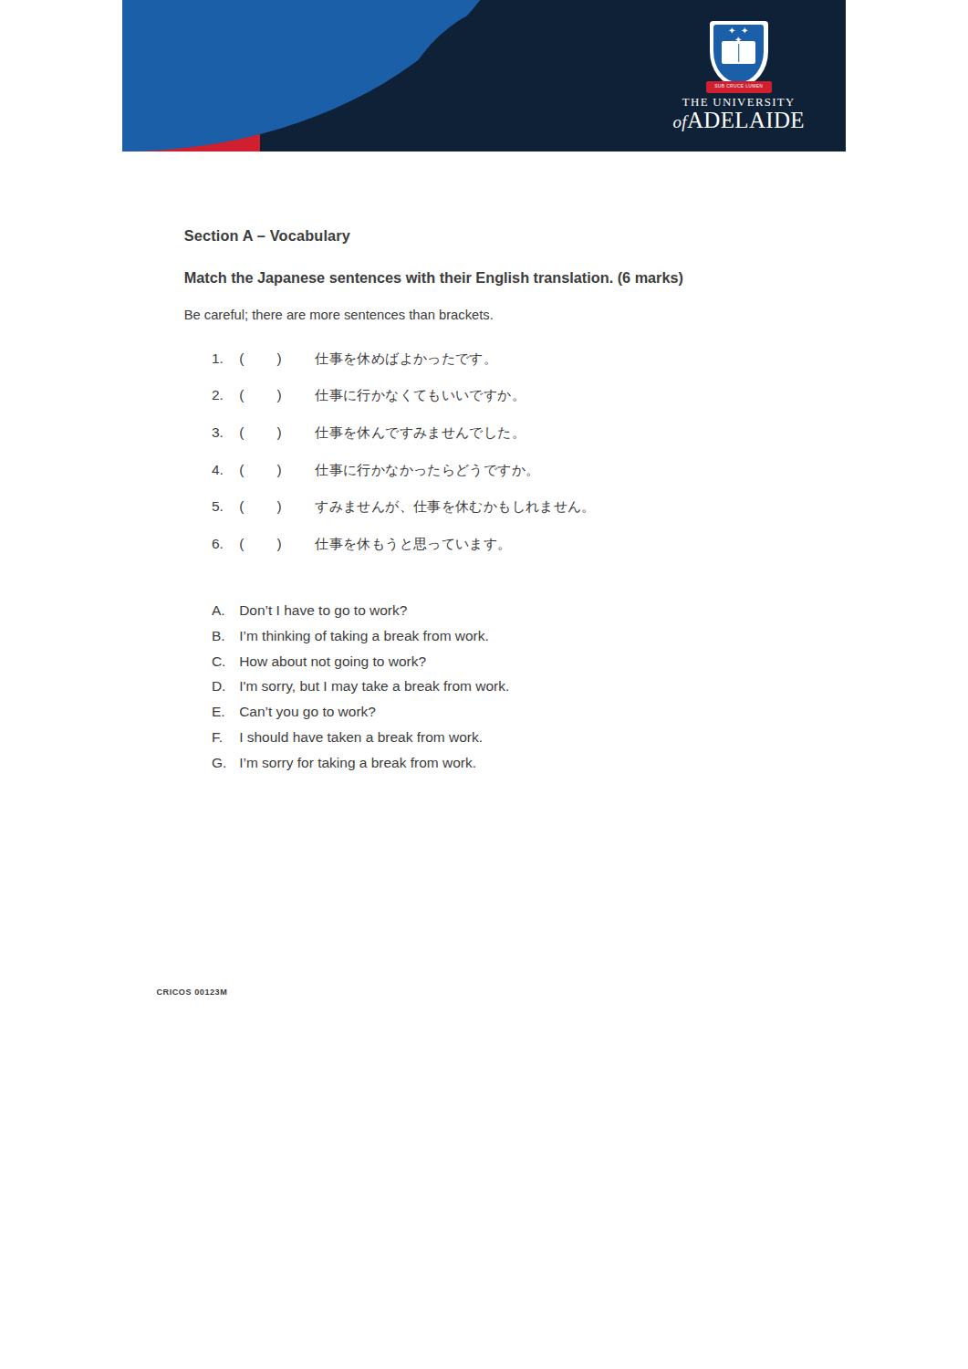✦ ✦
✦
SUB CRUCE LUMEN
THE UNIVERSITY
of ADELAIDE
Section A – Vocabulary
Match the Japanese sentences with their English translation. (6 marks)
Be careful; there are more sentences than brackets.
1.( ) 仕事を休めばよかったです。
2.( ) 仕事に行かなくてもいいですか。
3.( ) 仕事を休んですみませんでした。
4.( ) 仕事に行かなかったらどうですか。
5.( ) すみませんが、仕事を休むかもしれません。
6.( ) 仕事を休もうと思っています。
A. Don’t I have to go to work?
B. I’m thinking of taking a break from work.
C. How about not going to work?
D. I'm sorry, but I may take a break from work.
E. Can’t you go to work?
F. I should have taken a break from work.
G. I’m sorry for taking a break from work.
CRICOS 00123M